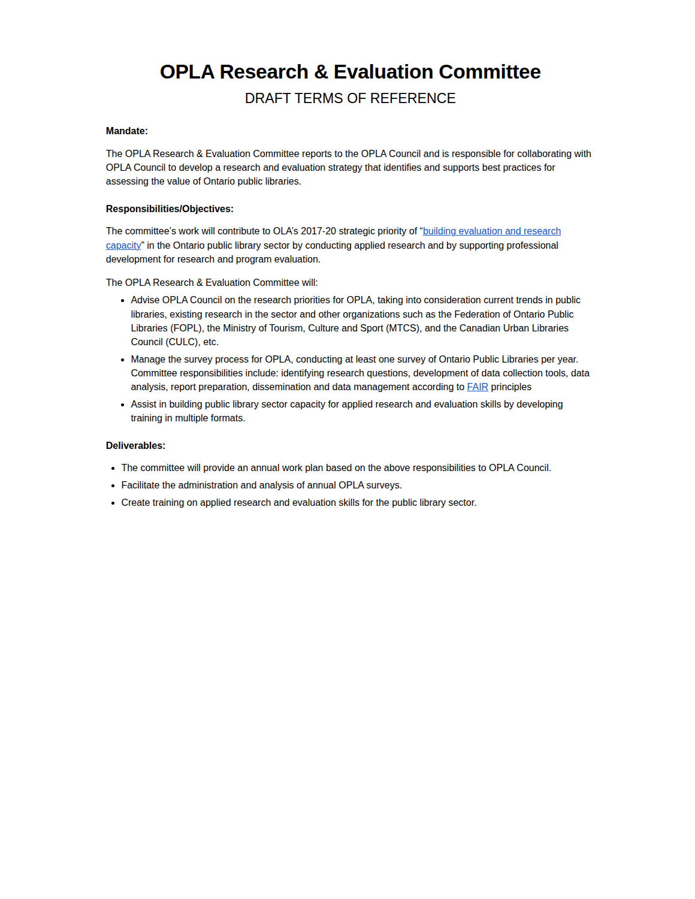OPLA Research & Evaluation Committee
DRAFT TERMS OF REFERENCE
Mandate:
The OPLA Research & Evaluation Committee reports to the OPLA Council and is responsible for collaborating with OPLA Council to develop a research and evaluation strategy that identifies and supports best practices for assessing the value of Ontario public libraries.
Responsibilities/Objectives:
The committee’s work will contribute to OLA’s 2017-20 strategic priority of “building evaluation and research capacity” in the Ontario public library sector by conducting applied research and by supporting professional development for research and program evaluation.
The OPLA Research & Evaluation Committee will:
Advise OPLA Council on the research priorities for OPLA, taking into consideration current trends in public libraries, existing research in the sector and other organizations such as the Federation of Ontario Public Libraries (FOPL), the Ministry of Tourism, Culture and Sport (MTCS), and the Canadian Urban Libraries Council (CULC), etc.
Manage the survey process for OPLA, conducting at least one survey of Ontario Public Libraries per year. Committee responsibilities include: identifying research questions, development of data collection tools, data analysis, report preparation, dissemination and data management according to FAIR principles
Assist in building public library sector capacity for applied research and evaluation skills by developing training in multiple formats.
Deliverables:
The committee will provide an annual work plan based on the above responsibilities to OPLA Council.
Facilitate the administration and analysis of annual OPLA surveys.
Create training on applied research and evaluation skills for the public library sector.